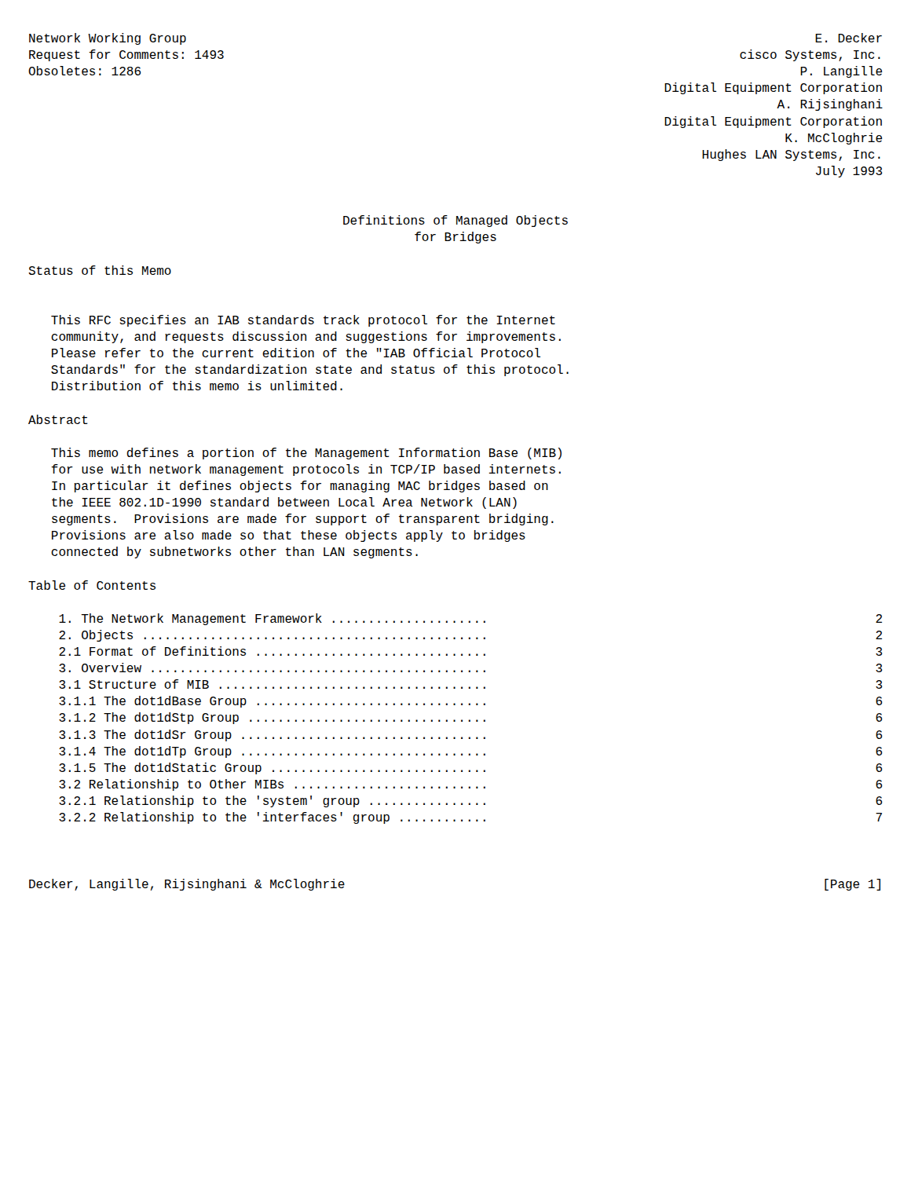Network Working Group E. Decker
Request for Comments: 1493 cisco Systems, Inc.
Obsoletes: 1286 P. Langille
 Digital Equipment Corporation
 A. Rijsinghani
 Digital Equipment Corporation
 K. McCloghrie
 Hughes LAN Systems, Inc.
 July 1993
Definitions of Managed Objects
for Bridges
Status of this Memo
This RFC specifies an IAB standards track protocol for the Internet
community, and requests discussion and suggestions for improvements.
Please refer to the current edition of the "IAB Official Protocol
Standards" for the standardization state and status of this protocol.
Distribution of this memo is unlimited.
Abstract
This memo defines a portion of the Management Information Base (MIB)
for use with network management protocols in TCP/IP based internets.
In particular it defines objects for managing MAC bridges based on
the IEEE 802.1D-1990 standard between Local Area Network (LAN)
segments.  Provisions are made for support of transparent bridging.
Provisions are also made so that these objects apply to bridges
connected by subnetworks other than LAN segments.
Table of Contents
1. The Network Management Framework ..................... 2
2. Objects .............................................. 2
2.1 Format of Definitions ............................... 3
3. Overview ............................................. 3
3.1 Structure of MIB .................................... 3
3.1.1 The dot1dBase Group ............................... 6
3.1.2 The dot1dStp Group ................................ 6
3.1.3 The dot1dSr Group ................................. 6
3.1.4 The dot1dTp Group ................................. 6
3.1.5 The dot1dStatic Group ............................. 6
3.2 Relationship to Other MIBs .......................... 6
3.2.1 Relationship to the 'system' group ................ 6
3.2.2 Relationship to the 'interfaces' group ............ 7
Decker, Langille, Rijsinghani & McCloghrie[Page 1]